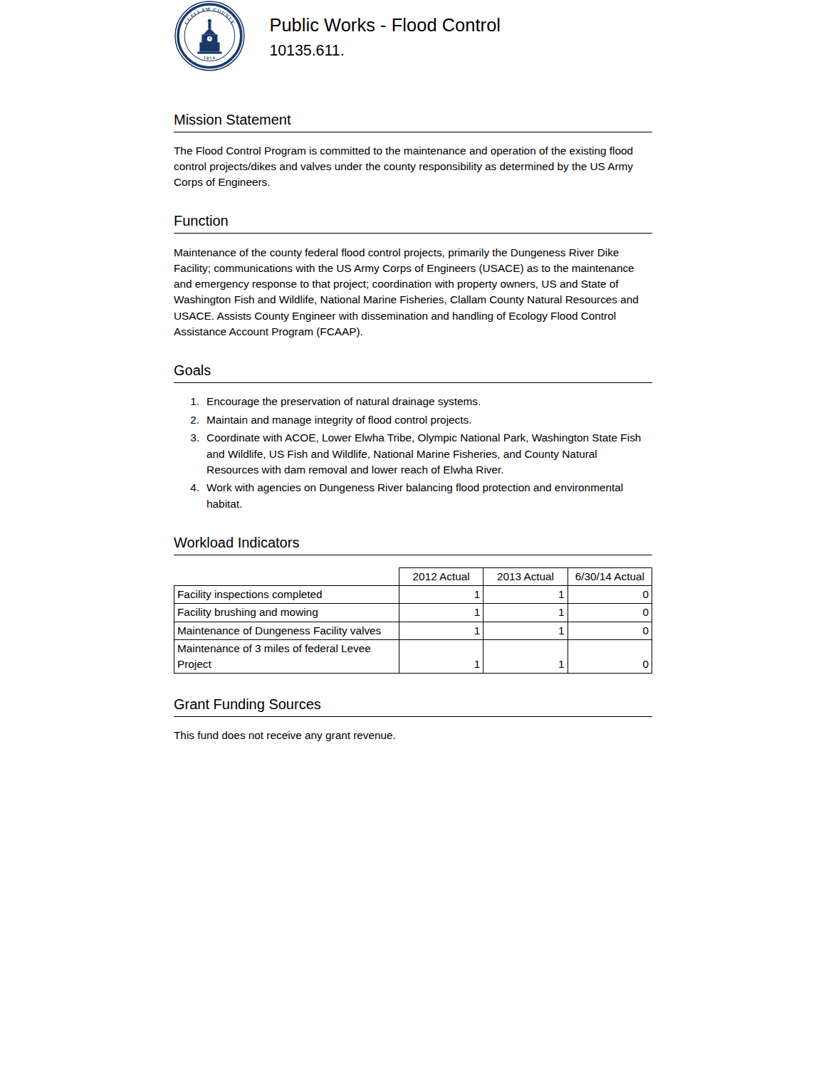CLALLAM COUNTY 1854
Public Works - Flood Control
10135.611.
Mission Statement
The Flood Control Program is committed to the maintenance and operation of the existing flood control projects/dikes and valves under the county responsibility as determined by the US Army Corps of Engineers.
Function
Maintenance of the county federal flood control projects, primarily the Dungeness River Dike Facility; communications with the US Army Corps of Engineers (USACE) as to the maintenance and emergency response to that project; coordination with property owners, US and State of Washington Fish and Wildlife, National Marine Fisheries, Clallam County Natural Resources and USACE. Assists County Engineer with dissemination and handling of Ecology Flood Control Assistance Account Program (FCAAP).
Goals
Encourage the preservation of natural drainage systems.
Maintain and manage integrity of flood control projects.
Coordinate with ACOE, Lower Elwha Tribe, Olympic National Park, Washington State Fish and Wildlife, US Fish and Wildlife, National Marine Fisheries, and County Natural Resources with dam removal and lower reach of Elwha River.
Work with agencies on Dungeness River balancing flood protection and environmental habitat.
Workload Indicators
| | 2012 Actual | 2013 Actual | 6/30/14 Actual |
| --- | --- | --- | --- |
| Facility inspections completed | 1 | 1 | 0 |
| Facility brushing and mowing | 1 | 1 | 0 |
| Maintenance of Dungeness Facility valves | 1 | 1 | 0 |
| Maintenance of 3 miles of federal Levee Project | 1 | 1 | 0 |
Grant Funding Sources
This fund does not receive any grant revenue.